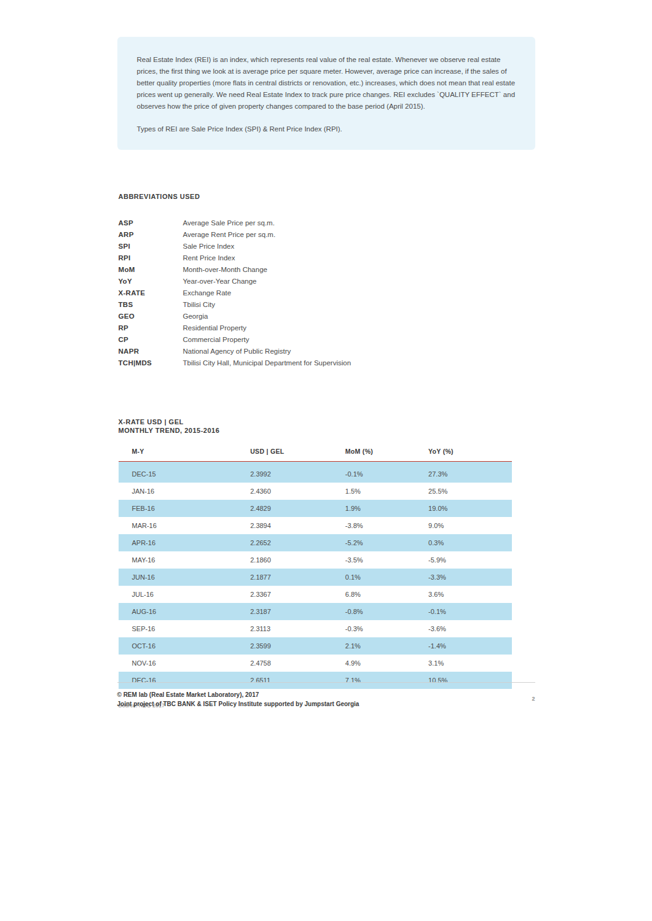Real Estate Index (REI) is an index, which represents real value of the real estate. Whenever we observe real estate prices, the first thing we look at is average price per square meter. However, average price can increase, if the sales of better quality properties (more flats in central districts or renovation, etc.) increases, which does not mean that real estate prices went up generally. We need Real Estate Index to track pure price changes. REI excludes `QUALITY EFFECT` and observes how the price of given property changes compared to the base period (April 2015).
Types of REI are Sale Price Index (SPI) & Rent Price Index (RPI).
ABBREVIATIONS USED
| ASP | Average Sale Price per sq.m. |
| ARP | Average Rent Price per sq.m. |
| SPI | Sale Price Index |
| RPI | Rent Price Index |
| MoM | Month-over-Month Change |
| YoY | Year-over-Year Change |
| X-RATE | Exchange Rate |
| TBS | Tbilisi City |
| GEO | Georgia |
| RP | Residential Property |
| CP | Commercial Property |
| NAPR | National Agency of Public Registry |
| TCH/MDS | Tbilisi City Hall, Municipal Department for Supervision |
X-RATE USD | GEL
MONTHLY TREND, 2015-2016
| M-Y | USD / GEL | MoM (%) | YoY (%) |
| --- | --- | --- | --- |
| DEC-15 | 2.3992 | -0.1% | 27.3% |
| JAN-16 | 2.4360 | 1.5% | 25.5% |
| FEB-16 | 2.4829 | 1.9% | 19.0% |
| MAR-16 | 2.3894 | -3.8% | 9.0% |
| APR-16 | 2.2652 | -5.2% | 0.3% |
| MAY-16 | 2.1860 | -3.5% | -5.9% |
| JUN-16 | 2.1877 | 0.1% | -3.3% |
| JUL-16 | 2.3367 | 6.8% | 3.6% |
| AUG-16 | 2.3187 | -0.8% | -0.1% |
| SEP-16 | 2.3113 | -0.3% | -3.6% |
| OCT-16 | 2.3599 | 2.1% | -1.4% |
| NOV-16 | 2.4758 | 4.9% | 3.1% |
| DEC-16 | 2.6511 | 7.1% | 10.5% |
Source: NBG 2017
2 © REM lab (Real Estate Market Laboratory), 2017
Joint project of TBC BANK & ISET Policy Institute supported by Jumpstart Georgia